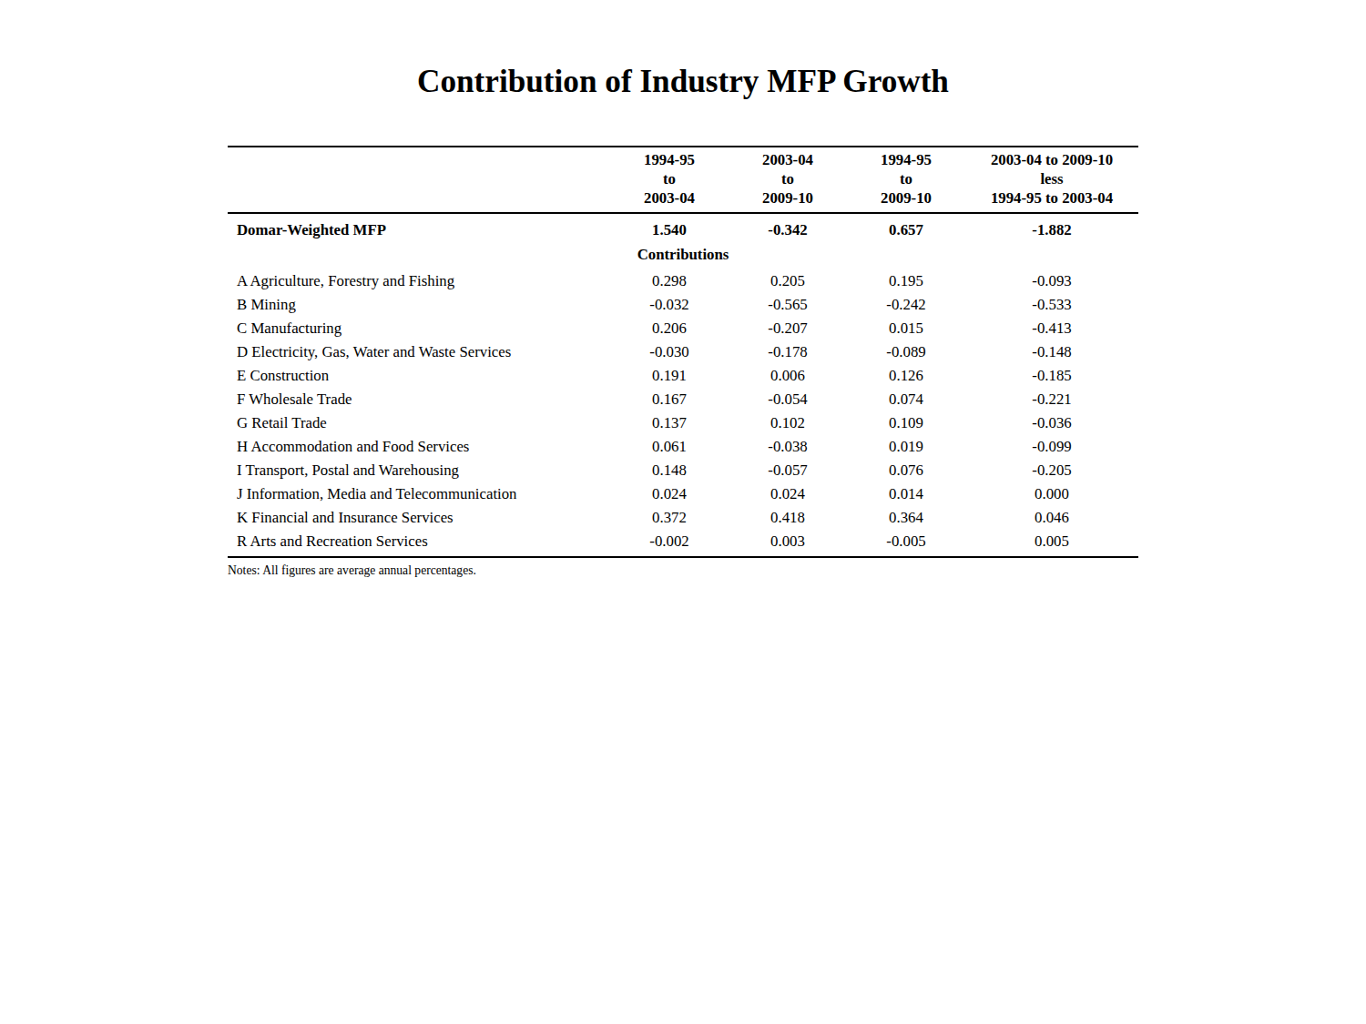Contribution of Industry MFP Growth
| | 1994-95 to 2003-04 | 2003-04 to 2009-10 | 1994-95 to 2009-10 | 2003-04 to 2009-10 less 1994-95 to 2003-04 |
| --- | --- | --- | --- | --- |
| Domar-Weighted MFP | 1.540 | -0.342 | 0.657 | -1.882 |
| Contributions |
| A Agriculture, Forestry and Fishing | 0.298 | 0.205 | 0.195 | -0.093 |
| B Mining | -0.032 | -0.565 | -0.242 | -0.533 |
| C Manufacturing | 0.206 | -0.207 | 0.015 | -0.413 |
| D Electricity, Gas, Water and Waste Services | -0.030 | -0.178 | -0.089 | -0.148 |
| E Construction | 0.191 | 0.006 | 0.126 | -0.185 |
| F Wholesale Trade | 0.167 | -0.054 | 0.074 | -0.221 |
| G Retail Trade | 0.137 | 0.102 | 0.109 | -0.036 |
| H Accommodation and Food Services | 0.061 | -0.038 | 0.019 | -0.099 |
| I Transport, Postal and Warehousing | 0.148 | -0.057 | 0.076 | -0.205 |
| J Information, Media and Telecommunication | 0.024 | 0.024 | 0.014 | 0.000 |
| K Financial and Insurance Services | 0.372 | 0.418 | 0.364 | 0.046 |
| R Arts and Recreation Services | -0.002 | 0.003 | -0.005 | 0.005 |
Notes: All figures are average annual percentages.